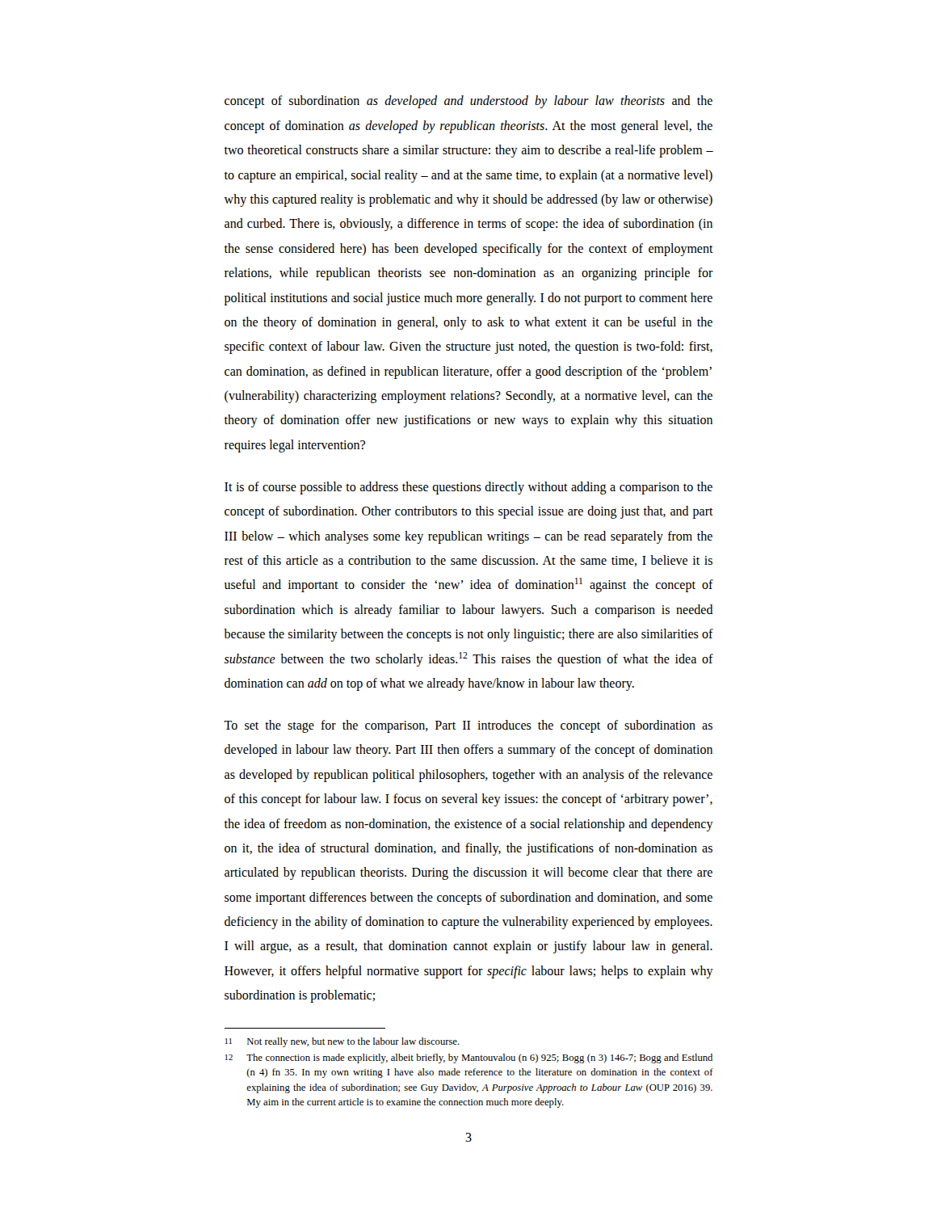concept of subordination as developed and understood by labour law theorists and the concept of domination as developed by republican theorists. At the most general level, the two theoretical constructs share a similar structure: they aim to describe a real-life problem – to capture an empirical, social reality – and at the same time, to explain (at a normative level) why this captured reality is problematic and why it should be addressed (by law or otherwise) and curbed. There is, obviously, a difference in terms of scope: the idea of subordination (in the sense considered here) has been developed specifically for the context of employment relations, while republican theorists see non-domination as an organizing principle for political institutions and social justice much more generally. I do not purport to comment here on the theory of domination in general, only to ask to what extent it can be useful in the specific context of labour law. Given the structure just noted, the question is two-fold: first, can domination, as defined in republican literature, offer a good description of the ‘problem’ (vulnerability) characterizing employment relations? Secondly, at a normative level, can the theory of domination offer new justifications or new ways to explain why this situation requires legal intervention?
It is of course possible to address these questions directly without adding a comparison to the concept of subordination. Other contributors to this special issue are doing just that, and part III below – which analyses some key republican writings – can be read separately from the rest of this article as a contribution to the same discussion. At the same time, I believe it is useful and important to consider the ‘new’ idea of domination11 against the concept of subordination which is already familiar to labour lawyers. Such a comparison is needed because the similarity between the concepts is not only linguistic; there are also similarities of substance between the two scholarly ideas.12 This raises the question of what the idea of domination can add on top of what we already have/know in labour law theory.
To set the stage for the comparison, Part II introduces the concept of subordination as developed in labour law theory. Part III then offers a summary of the concept of domination as developed by republican political philosophers, together with an analysis of the relevance of this concept for labour law. I focus on several key issues: the concept of ‘arbitrary power’, the idea of freedom as non-domination, the existence of a social relationship and dependency on it, the idea of structural domination, and finally, the justifications of non-domination as articulated by republican theorists. During the discussion it will become clear that there are some important differences between the concepts of subordination and domination, and some deficiency in the ability of domination to capture the vulnerability experienced by employees. I will argue, as a result, that domination cannot explain or justify labour law in general. However, it offers helpful normative support for specific labour laws; helps to explain why subordination is problematic;
11
Not really new, but new to the labour law discourse.
12
The connection is made explicitly, albeit briefly, by Mantouvalou (n 6) 925; Bogg (n 3) 146-7; Bogg and Estlund (n 4) fn 35. In my own writing I have also made reference to the literature on domination in the context of explaining the idea of subordination; see Guy Davidov, A Purposive Approach to Labour Law (OUP 2016) 39. My aim in the current article is to examine the connection much more deeply.
3